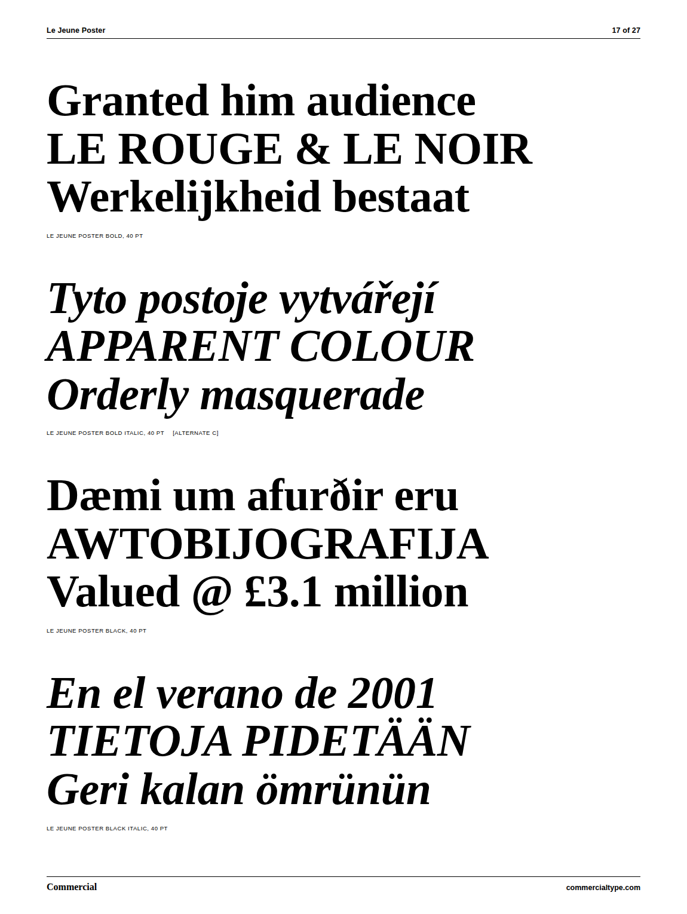Le Jeune Poster 17 of 27
Granted him audience
LE ROUGE & LE NOIR
Werkelijkheid bestaat
LE JEUNE POSTER BOLD, 40 PT
Tyto postoje vytvářejí
APPARENT COLOUR
Orderly masquerade
LE JEUNE POSTER BOLD ITALIC, 40 PT[ALTERNATE C]
Dæmi um afurðir eru
AWTOBIJOGRAFIJA
Valued @ £3.1 million
LE JEUNE POSTER BLACK, 40 PT
En el verano de 2001
TIETOJA PIDETÄÄN
Geri kalan ömrünün
LE JEUNE POSTER BLACK ITALIC, 40 PT
Commercial commercialtype.com